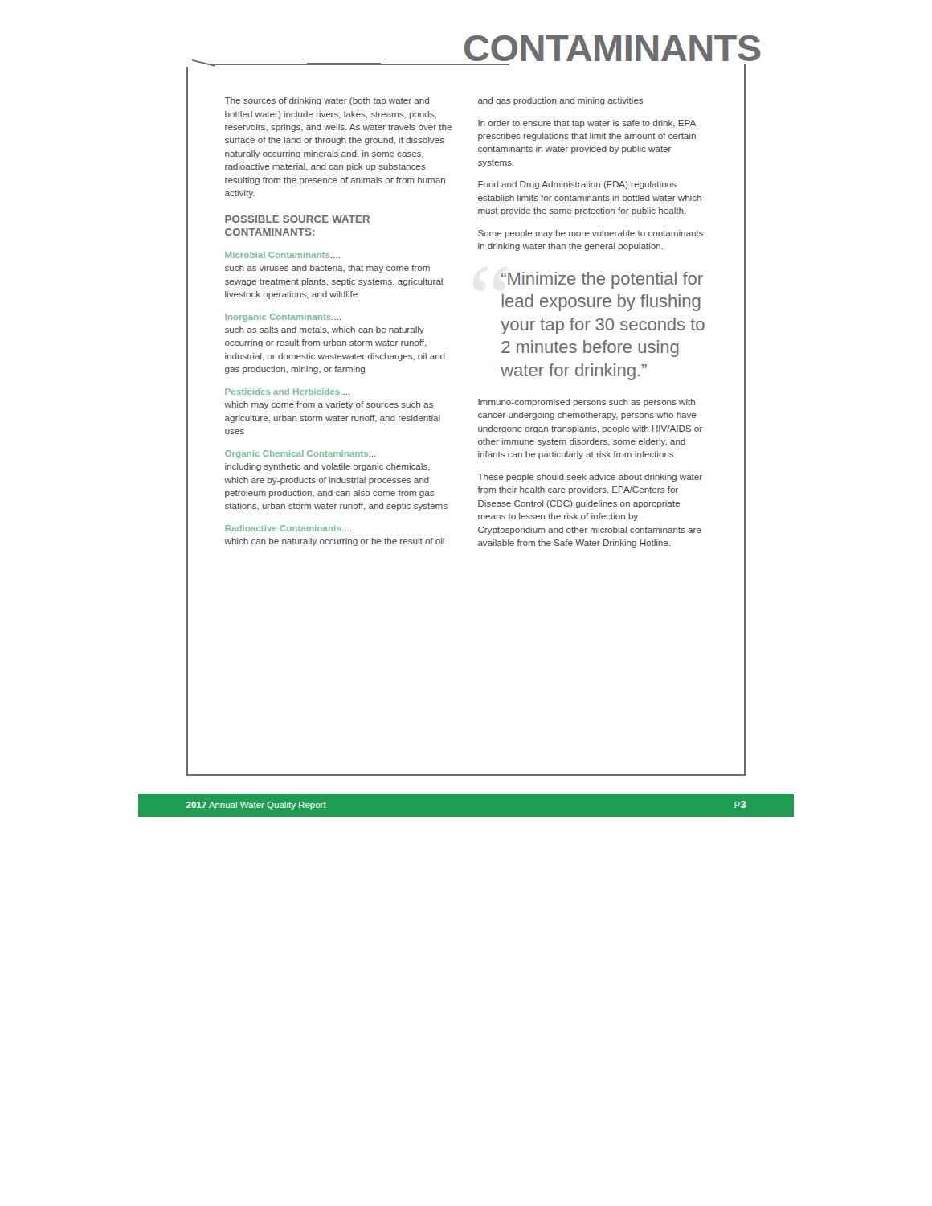CONTAMINANTS
The sources of drinking water (both tap water and bottled water) include rivers, lakes, streams, ponds, reservoirs, springs, and wells. As water travels over the surface of the land or through the ground, it dissolves naturally occurring minerals and, in some cases, radioactive material, and can pick up substances resulting from the presence of animals or from human activity.
Possible Source Water Contaminants:
Microbial Contaminants....
such as viruses and bacteria, that may come from sewage treatment plants, septic systems, agricultural livestock operations, and wildlife
Inorganic Contaminants....
such as salts and metals, which can be naturally occurring or result from urban storm water runoff, industrial, or domestic wastewater discharges, oil and gas production, mining, or farming
Pesticides and Herbicides....
which may come from a variety of sources such as agriculture, urban storm water runoff, and residential uses
Organic Chemical Contaminants...
including synthetic and volatile organic chemicals, which are by-products of industrial processes and petroleum production, and can also come from gas stations, urban storm water runoff, and septic systems
Radioactive Contaminants....
which can be naturally occurring or be the result of oil and gas production and mining activities
In order to ensure that tap water is safe to drink, EPA prescribes regulations that limit the amount of certain contaminants in water provided by public water systems.
Food and Drug Administration (FDA) regulations establish limits for contaminants in bottled water which must provide the same protection for public health.
Some people may be more vulnerable to contaminants in drinking water than the general population.
“
“Minimize the potential for lead exposure by flushing your tap for 30 seconds to 2 minutes before using water for drinking.”
Immuno-compromised persons such as persons with cancer undergoing chemotherapy, persons who have undergone organ transplants, people with HIV/AIDS or other immune system disorders, some elderly, and infants can be particularly at risk from infections.
These people should seek advice about drinking water from their health care providers. EPA/Centers for Disease Control (CDC) guidelines on appropriate means to lessen the risk of infection by Cryptosporidium and other microbial contaminants are available from the Safe Water Drinking Hotline.
2017 Annual Water Quality Report
P3